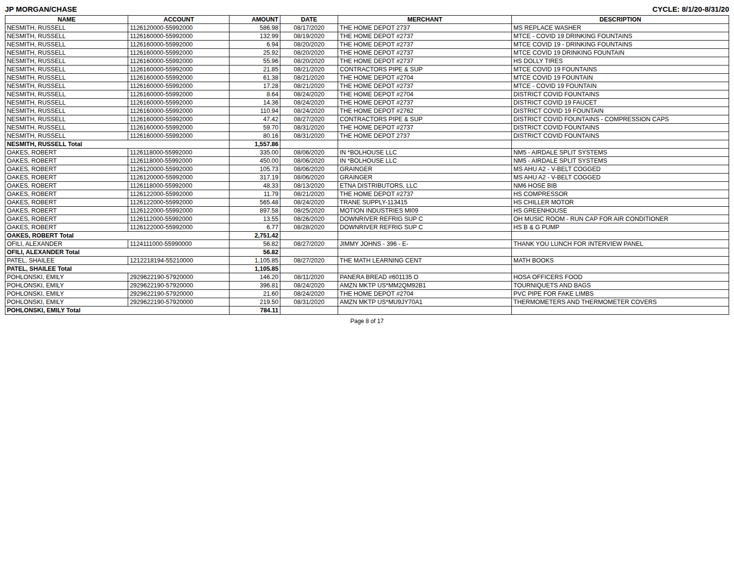JP MORGAN/CHASE CYCLE: 8/1/20-8/31/20
| NAME | ACCOUNT | AMOUNT | DATE | MERCHANT | DESCRIPTION |
| --- | --- | --- | --- | --- | --- |
| NESMITH, RUSSELL | 1126120000-55992000 | 586.98 | 08/17/2020 | THE HOME DEPOT 2737 | MS REPLACE WASHER |
| NESMITH, RUSSELL | 1126160000-55992000 | 132.99 | 08/19/2020 | THE HOME DEPOT #2737 | MTCE - COVID 19 DRINKING FOUNTAINS |
| NESMITH, RUSSELL | 1126160000-55992000 | 6.94 | 08/20/2020 | THE HOME DEPOT #2737 | MTCE COVID 19 - DRINKING FOUNTAINS |
| NESMITH, RUSSELL | 1126160000-55992000 | 25.92 | 08/20/2020 | THE HOME DEPOT #2737 | MTCE COVID 19 DRINKING FOUNTAIN |
| NESMITH, RUSSELL | 1126160000-55992000 | 55.96 | 08/20/2020 | THE HOME DEPOT #2737 | HS DOLLY TIRES |
| NESMITH, RUSSELL | 1126160000-55992000 | 21.85 | 08/21/2020 | CONTRACTORS PIPE & SUP | MTCE COVID 19 FOUNTAINS |
| NESMITH, RUSSELL | 1126160000-55992000 | 61.38 | 08/21/2020 | THE HOME DEPOT #2704 | MTCE COVID 19 FOUNTAIN |
| NESMITH, RUSSELL | 1126160000-55992000 | 17.28 | 08/21/2020 | THE HOME DEPOT #2737 | MTCE - COVID 19 FOUNTAIN |
| NESMITH, RUSSELL | 1126160000-55992000 | 8.64 | 08/24/2020 | THE HOME DEPOT #2704 | DISTRICT COVID FOUNTAINS |
| NESMITH, RUSSELL | 1126160000-55992000 | 14.36 | 08/24/2020 | THE HOME DEPOT #2737 | DISTRICT COVID 19 FAUCET |
| NESMITH, RUSSELL | 1126160000-55992000 | 110.94 | 08/24/2020 | THE HOME DEPOT #2762 | DISTRICT COVID 19 FOUNTAIN |
| NESMITH, RUSSELL | 1126160000-55992000 | 47.42 | 08/27/2020 | CONTRACTORS PIPE & SUP | DISTRICT COVID FOUNTAINS - COMPRESSION CAPS |
| NESMITH, RUSSELL | 1126160000-55992000 | 59.70 | 08/31/2020 | THE HOME DEPOT #2737 | DISTRICT COVID FOUNTAINS |
| NESMITH, RUSSELL | 1126160000-55992000 | 80.16 | 08/31/2020 | THE HOME DEPOT 2737 | DISTRICT COVID FOUNTAINS |
| NESMITH, RUSSELL Total | 1,557.86 | | | |
| OAKES, ROBERT | 1126118000-55992000 | 335.00 | 08/06/2020 | IN *BOLHOUSE LLC | NM5 - AIRDALE SPLIT SYSTEMS |
| OAKES, ROBERT | 1126118000-55992000 | 450.00 | 08/06/2020 | IN *BOLHOUSE LLC | NM5 - AIRDALE SPLIT SYSTEMS |
| OAKES, ROBERT | 1126120000-55992000 | 105.73 | 08/06/2020 | GRAINGER | MS AHU A2 - V-BELT COGGED |
| OAKES, ROBERT | 1126120000-55992000 | 317.19 | 08/06/2020 | GRAINGER | MS AHU A2 - V-BELT COGGED |
| OAKES, ROBERT | 1126118000-55992000 | 48.33 | 08/13/2020 | ETNA DISTRIBUTORS, LLC | NM6 HOSE BIB |
| OAKES, ROBERT | 1126122000-55992000 | 11.79 | 08/21/2020 | THE HOME DEPOT #2737 | HS COMPRESSOR |
| OAKES, ROBERT | 1126122000-55992000 | 565.48 | 08/24/2020 | TRANE SUPPLY-113415 | HS CHILLER MOTOR |
| OAKES, ROBERT | 1126122000-55992000 | 897.58 | 08/25/2020 | MOTION INDUSTRIES MI09 | HS GREENHOUSE |
| OAKES, ROBERT | 1126112000-55992000 | 13.55 | 08/26/2020 | DOWNRIVER REFRIG SUP C | OH MUSIC ROOM - RUN CAP FOR AIR CONDITIONER |
| OAKES, ROBERT | 1126122000-55992000 | 6.77 | 08/28/2020 | DOWNRIVER REFRIG SUP C | HS B & G PUMP |
| OAKES, ROBERT Total | 2,751.42 | | | |
| OFILI, ALEXANDER | 1124111000-55990000 | 56.82 | 08/27/2020 | JIMMY JOHNS - 396 - E- | THANK YOU LUNCH FOR INTERVIEW PANEL |
| OFILI, ALEXANDER Total | 56.82 | | | |
| PATEL, SHAILEE | 1212218194-55210000 | 1,105.85 | 08/27/2020 | THE MATH LEARNING CENT | MATH BOOKS |
| PATEL, SHAILEE Total | 1,105.85 | | | |
| POHLONSKI, EMILY | 2929622190-57920000 | 146.20 | 08/11/2020 | PANERA BREAD #601135 O | HOSA OFFICERS FOOD |
| POHLONSKI, EMILY | 2929622190-57920000 | 396.81 | 08/24/2020 | AMZN MKTP US*MM2QM92B1 | TOURNIQUETS AND BAGS |
| POHLONSKI, EMILY | 2929622190-57920000 | 21.60 | 08/24/2020 | THE HOME DEPOT #2704 | PVC PIPE FOR FAKE LIMBS |
| POHLONSKI, EMILY | 2929622190-57920000 | 219.50 | 08/31/2020 | AMZN MKTP US*MU9JY70A1 | THERMOMETERS AND THERMOMETER COVERS |
| POHLONSKI, EMILY Total | 784.11 | | | |
Page 8 of 17